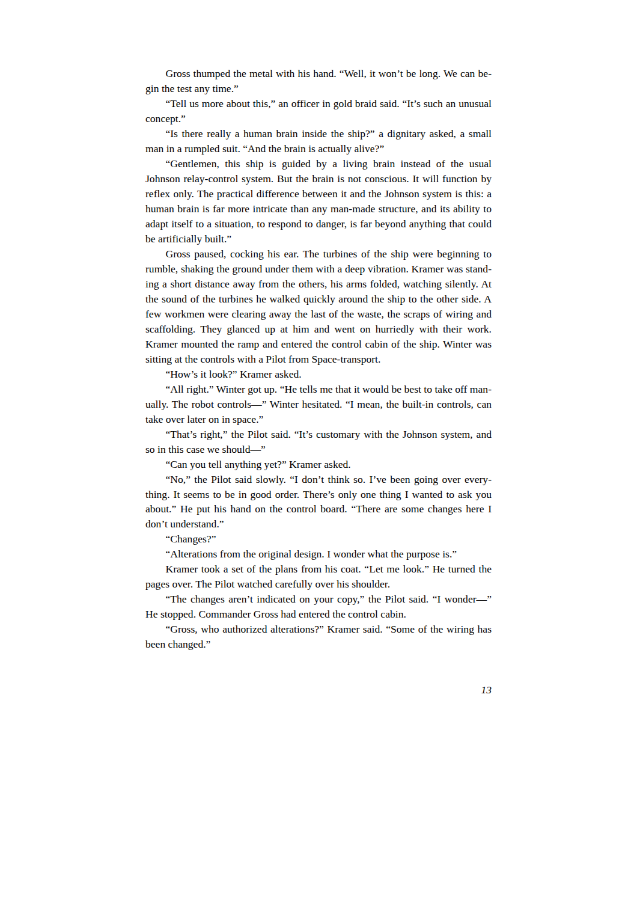Gross thumped the metal with his hand. “Well, it won’t be long. We can begin the test any time.”
“Tell us more about this,” an officer in gold braid said. “It’s such an unusual concept.”
“Is there really a human brain inside the ship?” a dignitary asked, a small man in a rumpled suit. “And the brain is actually alive?”
“Gentlemen, this ship is guided by a living brain instead of the usual Johnson relay-control system. But the brain is not conscious. It will function by reflex only. The practical difference between it and the Johnson system is this: a human brain is far more intricate than any man-made structure, and its ability to adapt itself to a situation, to respond to danger, is far beyond anything that could be artificially built.”
Gross paused, cocking his ear. The turbines of the ship were beginning to rumble, shaking the ground under them with a deep vibration. Kramer was standing a short distance away from the others, his arms folded, watching silently. At the sound of the turbines he walked quickly around the ship to the other side. A few workmen were clearing away the last of the waste, the scraps of wiring and scaffolding. They glanced up at him and went on hurriedly with their work. Kramer mounted the ramp and entered the control cabin of the ship. Winter was sitting at the controls with a Pilot from Space-transport.
“How’s it look?” Kramer asked.
“All right.” Winter got up. “He tells me that it would be best to take off manually. The robot controls—” Winter hesitated. “I mean, the built-in controls, can take over later on in space.”
“That’s right,” the Pilot said. “It’s customary with the Johnson system, and so in this case we should—”
“Can you tell anything yet?” Kramer asked.
“No,” the Pilot said slowly. “I don’t think so. I’ve been going over everything. It seems to be in good order. There’s only one thing I wanted to ask you about.” He put his hand on the control board. “There are some changes here I don’t understand.”
“Changes?”
“Alterations from the original design. I wonder what the purpose is.”
Kramer took a set of the plans from his coat. “Let me look.” He turned the pages over. The Pilot watched carefully over his shoulder.
“The changes aren’t indicated on your copy,” the Pilot said. “I wonder—” He stopped. Commander Gross had entered the control cabin.
“Gross, who authorized alterations?” Kramer said. “Some of the wiring has been changed.”
13